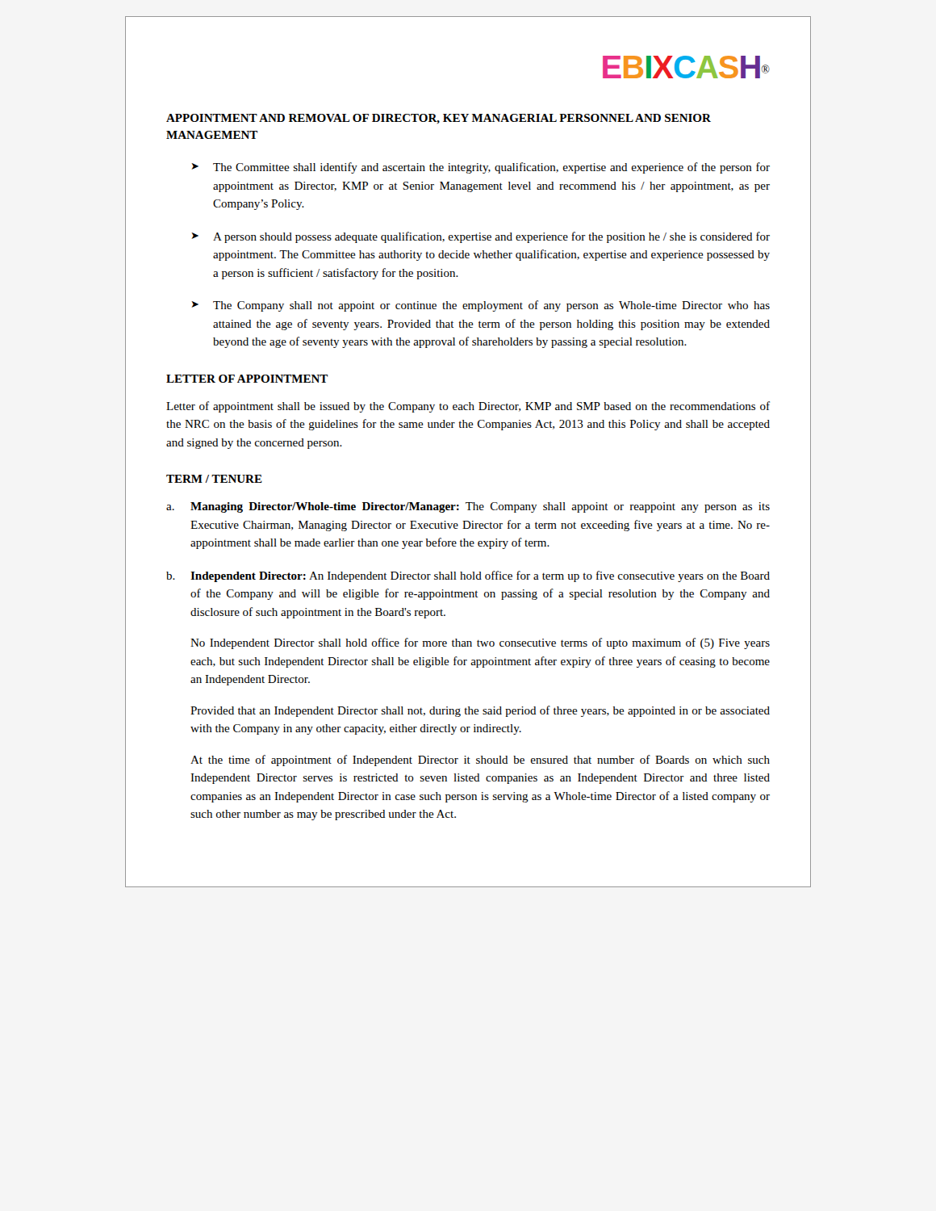EBIXCASH®
APPOINTMENT AND REMOVAL OF DIRECTOR, KEY MANAGERIAL PERSONNEL AND SENIOR MANAGEMENT
The Committee shall identify and ascertain the integrity, qualification, expertise and experience of the person for appointment as Director, KMP or at Senior Management level and recommend his / her appointment, as per Company’s Policy.
A person should possess adequate qualification, expertise and experience for the position he / she is considered for appointment. The Committee has authority to decide whether qualification, expertise and experience possessed by a person is sufficient / satisfactory for the position.
The Company shall not appoint or continue the employment of any person as Whole-time Director who has attained the age of seventy years. Provided that the term of the person holding this position may be extended beyond the age of seventy years with the approval of shareholders by passing a special resolution.
LETTER OF APPOINTMENT
Letter of appointment shall be issued by the Company to each Director, KMP and SMP based on the recommendations of the NRC on the basis of the guidelines for the same under the Companies Act, 2013 and this Policy and shall be accepted and signed by the concerned person.
TERM / TENURE
Managing Director/Whole-time Director/Manager: The Company shall appoint or reappoint any person as its Executive Chairman, Managing Director or Executive Director for a term not exceeding five years at a time. No re-appointment shall be made earlier than one year before the expiry of term.
Independent Director: An Independent Director shall hold office for a term up to five consecutive years on the Board of the Company and will be eligible for re-appointment on passing of a special resolution by the Company and disclosure of such appointment in the Board's report.
No Independent Director shall hold office for more than two consecutive terms of upto maximum of (5) Five years each, but such Independent Director shall be eligible for appointment after expiry of three years of ceasing to become an Independent Director.
Provided that an Independent Director shall not, during the said period of three years, be appointed in or be associated with the Company in any other capacity, either directly or indirectly.
At the time of appointment of Independent Director it should be ensured that number of Boards on which such Independent Director serves is restricted to seven listed companies as an Independent Director and three listed companies as an Independent Director in case such person is serving as a Whole-time Director of a listed company or such other number as may be prescribed under the Act.